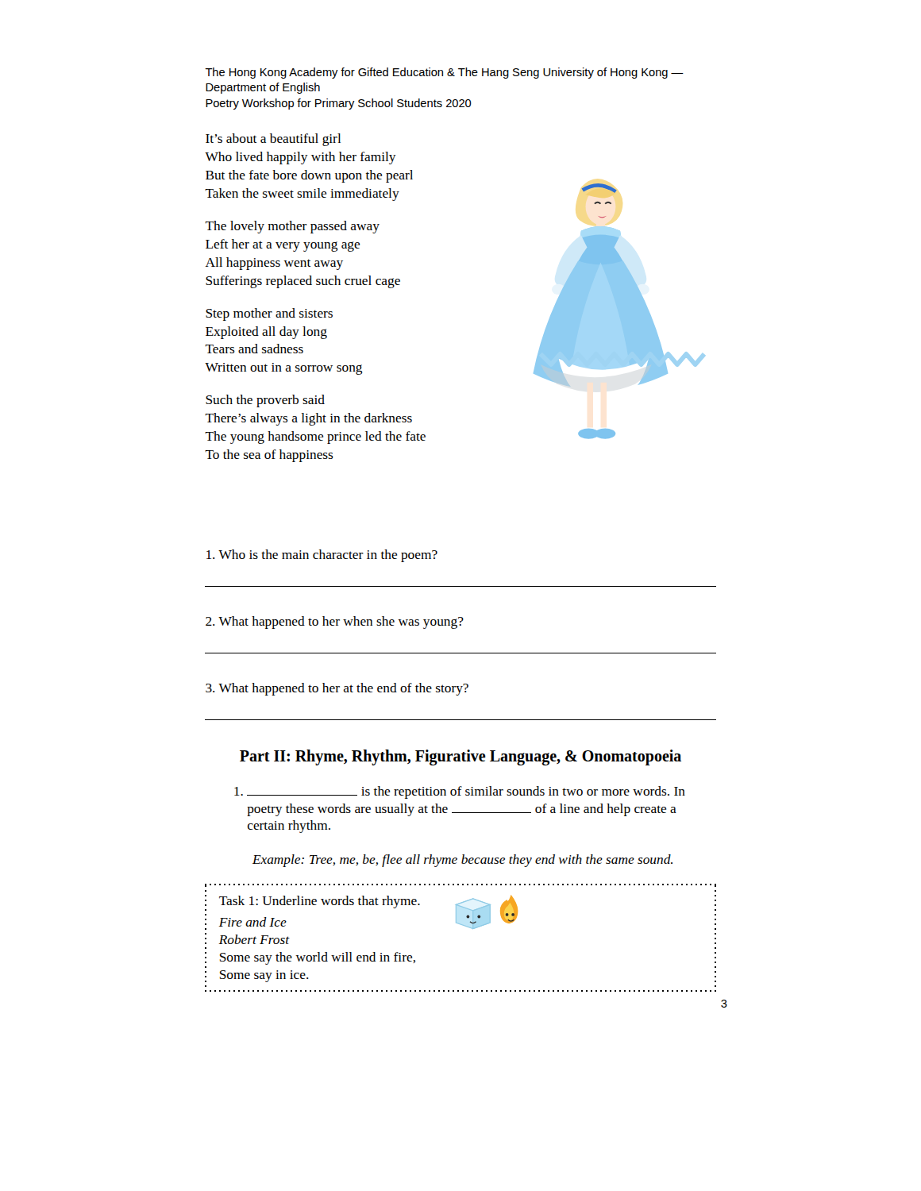The Hong Kong Academy for Gifted Education & The Hang Seng University of Hong Kong — Department of English
Poetry Workshop for Primary School Students 2020
It’s about a beautiful girl
Who lived happily with her family
But the fate bore down upon the pearl
Taken the sweet smile immediately
The lovely mother passed away
Left her at a very young age
All happiness went away
Sufferings replaced such cruel cage
Step mother and sisters
Exploited all day long
Tears and sadness
Written out in a sorrow song
Such the proverb said
There’s always a light in the darkness
The young handsome prince led the fate
To the sea of happiness
1. Who is the main character in the poem?
2. What happened to her when she was young?
3. What happened to her at the end of the story?
Part II: Rhyme, Rhythm, Figurative Language, & Onomatopoeia
is the repetition of similar sounds in two or more words. In poetry these words are usually at the of a line and help create a certain rhythm.
Example: Tree, me, be, flee all rhyme because they end with the same sound.
Task 1: Underline words that rhyme.
Fire and Ice
Robert Frost
Some say the world will end in fire,
Some say in ice.
3